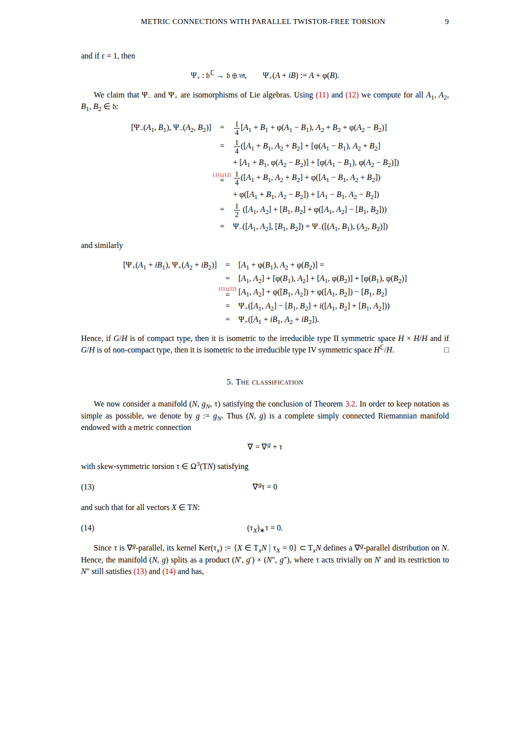METRIC CONNECTIONS WITH PARALLEL TWISTOR-FREE TORSION 9
and if ε = 1, then
Ψ+ : 𝔥ℂ → 𝔥 ⊕ 𝔪,  Ψ+(A + iB) := A + φ(B).
We claim that Ψ− and Ψ+ are isomorphisms of Lie algebras. Using (11) and (12) we compute for all A1, A2, B1, B2 ∈ 𝔥:
[Ψ−(A1, B1), Ψ−(A2, B2)]
=
14[A1 + B1 + φ(A1 − B1), A2 + B2 + φ(A2 − B2)]
=
14([A1 + B1, A2 + B2] + [φ(A1 − B1), A2 + B2]
+ [A1 + B1, φ(A2 − B2)] + [φ(A1 − B1), φ(A2 − B2)])
(11),(12)=
14([A1 + B1, A2 + B2] + φ([A1 − B1, A2 + B2])
+ φ([A1 + B1, A2 − B2]) + [A1 − B1, A2 − B2])
=
12 ([A1, A2] + [B1, B2] + φ([A1, A2] − [B1, B2]))
=
Ψ−([A1, A2], [B1, B2]) = Ψ−([(A1, B1), (A2, B2)])
and similarly
[Ψ+(A1 + iB1), Ψ+(A2 + iB2)]
=
[A1 + φ(B1), A2 + φ(B2)] =
=
[A1, A2] + [φ(B1), A2] + [A1, φ(B2)] + [φ(B1), φ(B2)]
(11),(12)=
[A1, A2] + φ([B1, A2]) + φ([A1, B2]) − [B1, B2]
=
Ψ+([A1, A2] − [B1, B2] + i([A1, B2] + [B1, A2]))
=
Ψ+([A1 + iB1, A2 + iB2]).
Hence, if G/H is of compact type, then it is isometric to the irreducible type II symmetric space H × H/H and if G/H is of non-compact type, then it is isometric to the irreducible type IV symmetric space Hℂ/H. □
5. The classification
We now consider a manifold (N, gN, τ) satisfying the conclusion of Theorem 3.2. In order to keep notation as simple as possible, we denote by g := gN. Thus (N, g) is a complete simply connected Riemannian manifold endowed with a metric connection
∇ = ∇g + τ
with skew-symmetric torsion τ ∈ Ω3(TN) satisfying
(13)
∇gτ = 0
and such that for all vectors X ∈ TN:
(14)
(τX)∗τ = 0.
Since τ is ∇g-parallel, its kernel Ker(τx) := {X ∈ TxN | τX = 0} ⊂ TxN defines a ∇g-parallel distribution on N. Hence, the manifold (N, g) splits as a product (N′, g′) × (N″, g″), where τ acts trivially on N′ and its restriction to N″ still satisfies (13) and (14) and has,